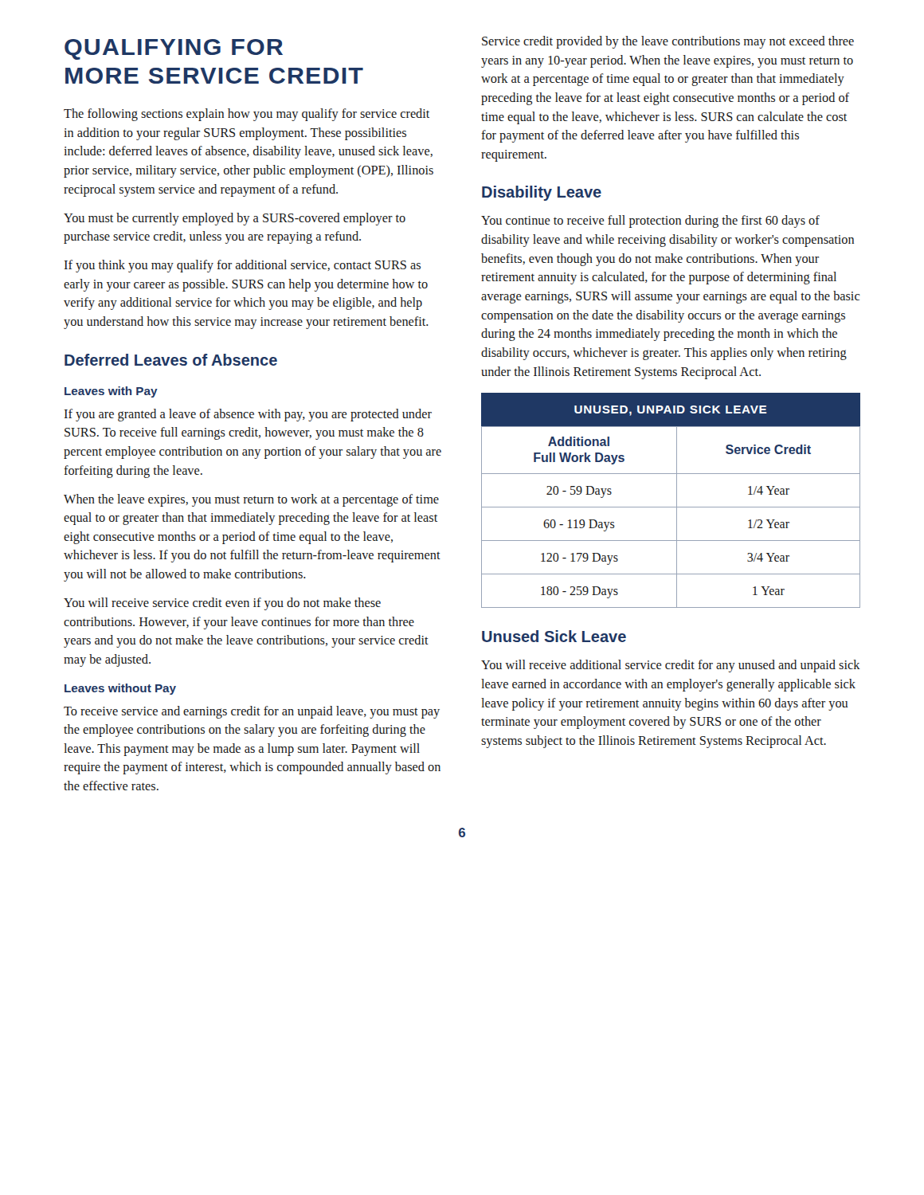QUALIFYING FOR
MORE SERVICE CREDIT
The following sections explain how you may qualify for service credit in addition to your regular SURS employment. These possibilities include: deferred leaves of absence, disability leave, unused sick leave, prior service, military service, other public employment (OPE), Illinois reciprocal system service and repayment of a refund.
You must be currently employed by a SURS-covered employer to purchase service credit, unless you are repaying a refund.
If you think you may qualify for additional service, contact SURS as early in your career as possible. SURS can help you determine how to verify any additional service for which you may be eligible, and help you understand how this service may increase your retirement benefit.
Deferred Leaves of Absence
Leaves with Pay
If you are granted a leave of absence with pay, you are protected under SURS. To receive full earnings credit, however, you must make the 8 percent employee contribution on any portion of your salary that you are forfeiting during the leave.
When the leave expires, you must return to work at a percentage of time equal to or greater than that immediately preceding the leave for at least eight consecutive months or a period of time equal to the leave, whichever is less. If you do not fulfill the return-from-leave requirement you will not be allowed to make contributions.
You will receive service credit even if you do not make these contributions. However, if your leave continues for more than three years and you do not make the leave contributions, your service credit may be adjusted.
Leaves without Pay
To receive service and earnings credit for an unpaid leave, you must pay the employee contributions on the salary you are forfeiting during the leave. This payment may be made as a lump sum later. Payment will require the payment of interest, which is compounded annually based on the effective rates.
Service credit provided by the leave contributions may not exceed three years in any 10-year period. When the leave expires, you must return to work at a percentage of time equal to or greater than that immediately preceding the leave for at least eight consecutive months or a period of time equal to the leave, whichever is less. SURS can calculate the cost for payment of the deferred leave after you have fulfilled this requirement.
Disability Leave
You continue to receive full protection during the first 60 days of disability leave and while receiving disability or worker's compensation benefits, even though you do not make contributions. When your retirement annuity is calculated, for the purpose of determining final average earnings, SURS will assume your earnings are equal to the basic compensation on the date the disability occurs or the average earnings during the 24 months immediately preceding the month in which the disability occurs, whichever is greater. This applies only when retiring under the Illinois Retirement Systems Reciprocal Act.
UNUSED, UNPAID SICK LEAVE
| Additional Full Work Days | Service Credit |
| --- | --- |
| 20 - 59 Days | 1/4 Year |
| 60 - 119 Days | 1/2 Year |
| 120 - 179 Days | 3/4 Year |
| 180 - 259 Days | 1 Year |
Unused Sick Leave
You will receive additional service credit for any unused and unpaid sick leave earned in accordance with an employer's generally applicable sick leave policy if your retirement annuity begins within 60 days after you terminate your employment covered by SURS or one of the other systems subject to the Illinois Retirement Systems Reciprocal Act.
6